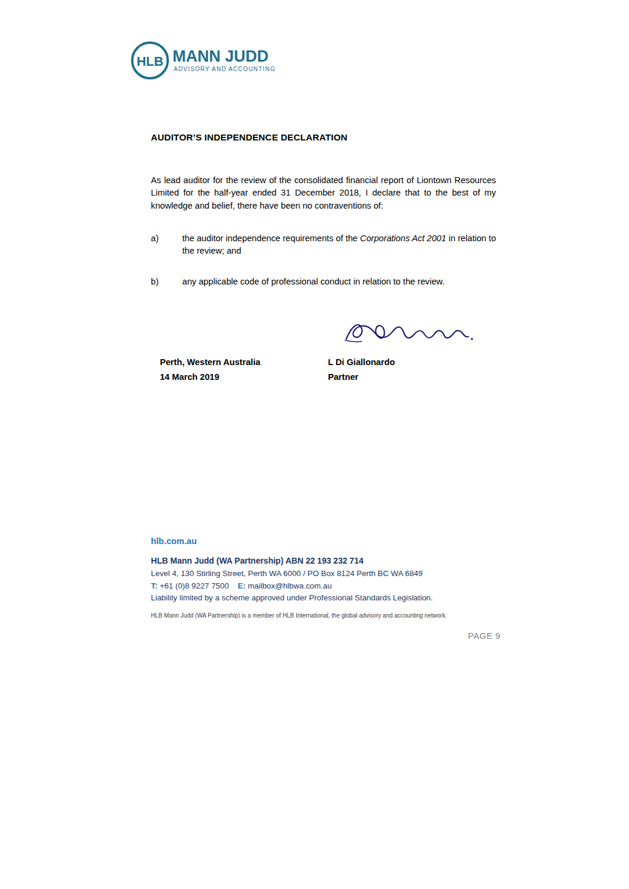HLB MANN JUDD ADVISORY AND ACCOUNTING
AUDITOR’S INDEPENDENCE DECLARATION
As lead auditor for the review of the consolidated financial report of Liontown Resources Limited for the half-year ended 31 December 2018, I declare that to the best of my knowledge and belief, there have been no contraventions of:
a)
the auditor independence requirements of the Corporations Act 2001 in relation to the review; and
b)
any applicable code of professional conduct in relation to the review.
Perth, Western Australia
14 March 2019
L Di Giallonardo
Partner
hlb.com.au
HLB Mann Judd (WA Partnership) ABN 22 193 232 714
Level 4, 130 Stirling Street, Perth WA 6000 / PO Box 8124 Perth BC WA 6849
T: +61 (0)8 9227 7500 E: mailbox@hlbwa.com.au
Liability limited by a scheme approved under Professional Standards Legislation.
HLB Mann Judd (WA Partnership) is a member of HLB International, the global advisory and accounting network.
PAGE 9